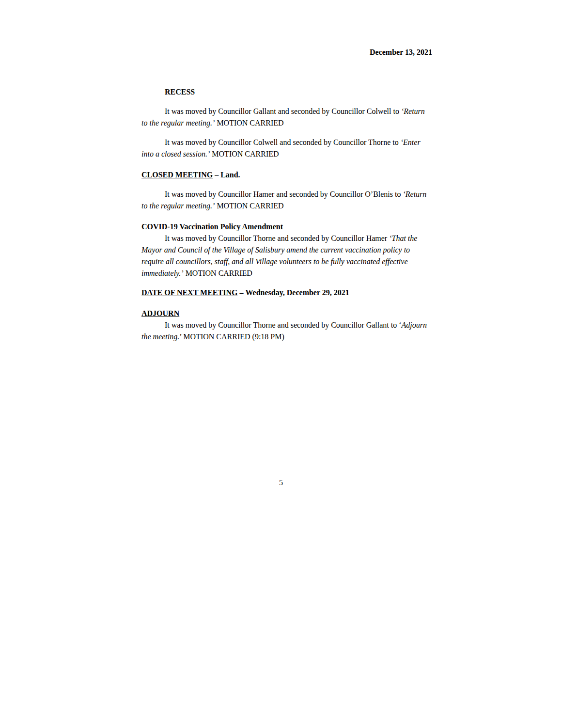December 13, 2021
RECESS
It was moved by Councillor Gallant and seconded by Councillor Colwell to ‘Return to the regular meeting.’ MOTION CARRIED
It was moved by Councillor Colwell and seconded by Councillor Thorne to ‘Enter into a closed session.’ MOTION CARRIED
CLOSED MEETING – Land.
It was moved by Councillor Hamer and seconded by Councillor O’Blenis to ‘Return to the regular meeting.’ MOTION CARRIED
COVID-19 Vaccination Policy Amendment
It was moved by Councillor Thorne and seconded by Councillor Hamer ‘That the Mayor and Council of the Village of Salisbury amend the current vaccination policy to require all councillors, staff, and all Village volunteers to be fully vaccinated effective immediately.’ MOTION CARRIED
DATE OF NEXT MEETING – Wednesday, December 29, 2021
ADJOURN
It was moved by Councillor Thorne and seconded by Councillor Gallant to ‘Adjourn the meeting.’ MOTION CARRIED (9:18 PM)
5